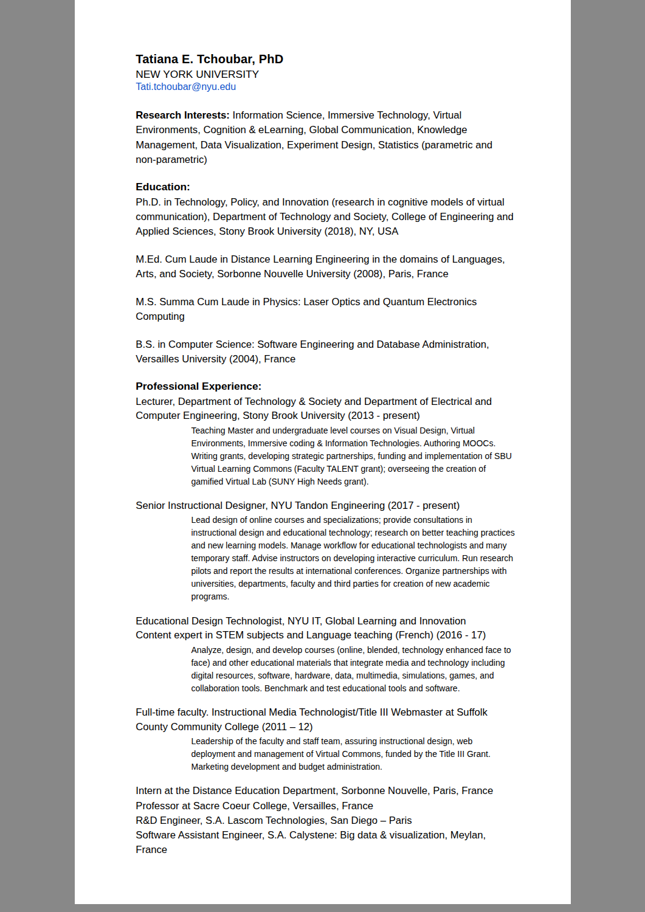Tatiana E. Tchoubar, PhD
NEW YORK UNIVERSITY
Tati.tchoubar@nyu.edu
Research Interests: Information Science, Immersive Technology, Virtual Environments, Cognition & eLearning, Global Communication, Knowledge Management, Data Visualization, Experiment Design, Statistics (parametric and non-parametric)
Education:
Ph.D. in Technology, Policy, and Innovation (research in cognitive models of virtual communication), Department of Technology and Society, College of Engineering and Applied Sciences, Stony Brook University (2018), NY, USA
M.Ed. Cum Laude in Distance Learning Engineering in the domains of Languages, Arts, and Society, Sorbonne Nouvelle University (2008), Paris, France
M.S. Summa Cum Laude in Physics: Laser Optics and Quantum Electronics Computing
B.S. in Computer Science: Software Engineering and Database Administration, Versailles University (2004), France
Professional Experience:
Lecturer, Department of Technology & Society and Department of Electrical and Computer Engineering, Stony Brook University (2013 - present)
Teaching Master and undergraduate level courses on Visual Design, Virtual Environments, Immersive coding & Information Technologies. Authoring MOOCs. Writing grants, developing strategic partnerships, funding and implementation of SBU Virtual Learning Commons (Faculty TALENT grant); overseeing the creation of gamified Virtual Lab (SUNY High Needs grant).
Senior Instructional Designer, NYU Tandon Engineering (2017 - present)
Lead design of online courses and specializations; provide consultations in instructional design and educational technology; research on better teaching practices and new learning models. Manage workflow for educational technologists and many temporary staff. Advise instructors on developing interactive curriculum. Run research pilots and report the results at international conferences. Organize partnerships with universities, departments, faculty and third parties for creation of new academic programs.
Educational Design Technologist, NYU IT, Global Learning and Innovation
Content expert in STEM subjects and Language teaching (French) (2016 - 17)
Analyze, design, and develop courses (online, blended, technology enhanced face to face) and other educational materials that integrate media and technology including digital resources, software, hardware, data, multimedia, simulations, games, and collaboration tools. Benchmark and test educational tools and software.
Full-time faculty. Instructional Media Technologist/Title III Webmaster at Suffolk County Community College (2011 – 12)
Leadership of the faculty and staff team, assuring instructional design, web deployment and management of Virtual Commons, funded by the Title III Grant. Marketing development and budget administration.
Intern at the Distance Education Department, Sorbonne Nouvelle, Paris, France
Professor at Sacre Coeur College, Versailles, France
R&D Engineer, S.A. Lascom Technologies, San Diego – Paris
Software Assistant Engineer, S.A. Calystene: Big data & visualization, Meylan, France